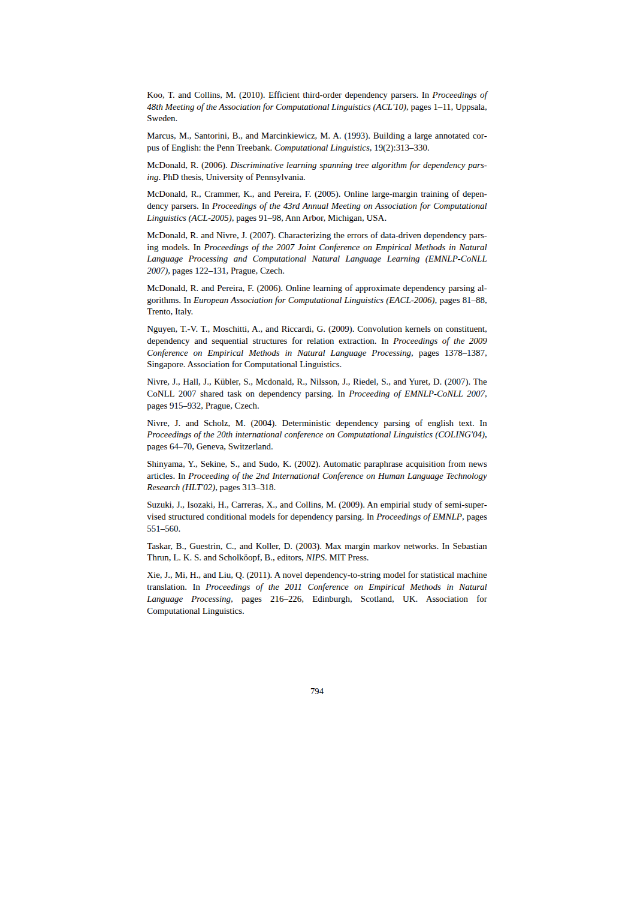Koo, T. and Collins, M. (2010). Efficient third-order dependency parsers. In Proceedings of 48th Meeting of the Association for Computational Linguistics (ACL'10), pages 1–11, Uppsala, Sweden.
Marcus, M., Santorini, B., and Marcinkiewicz, M. A. (1993). Building a large annotated corpus of English: the Penn Treebank. Computational Linguistics, 19(2):313–330.
McDonald, R. (2006). Discriminative learning spanning tree algorithm for dependency parsing. PhD thesis, University of Pennsylvania.
McDonald, R., Crammer, K., and Pereira, F. (2005). Online large-margin training of dependency parsers. In Proceedings of the 43rd Annual Meeting on Association for Computational Linguistics (ACL-2005), pages 91–98, Ann Arbor, Michigan, USA.
McDonald, R. and Nivre, J. (2007). Characterizing the errors of data-driven dependency parsing models. In Proceedings of the 2007 Joint Conference on Empirical Methods in Natural Language Processing and Computational Natural Language Learning (EMNLP-CoNLL 2007), pages 122–131, Prague, Czech.
McDonald, R. and Pereira, F. (2006). Online learning of approximate dependency parsing algorithms. In European Association for Computational Linguistics (EACL-2006), pages 81–88, Trento, Italy.
Nguyen, T.-V. T., Moschitti, A., and Riccardi, G. (2009). Convolution kernels on constituent, dependency and sequential structures for relation extraction. In Proceedings of the 2009 Conference on Empirical Methods in Natural Language Processing, pages 1378–1387, Singapore. Association for Computational Linguistics.
Nivre, J., Hall, J., Kübler, S., Mcdonald, R., Nilsson, J., Riedel, S., and Yuret, D. (2007). The CoNLL 2007 shared task on dependency parsing. In Proceeding of EMNLP-CoNLL 2007, pages 915–932, Prague, Czech.
Nivre, J. and Scholz, M. (2004). Deterministic dependency parsing of english text. In Proceedings of the 20th international conference on Computational Linguistics (COLING'04), pages 64–70, Geneva, Switzerland.
Shinyama, Y., Sekine, S., and Sudo, K. (2002). Automatic paraphrase acquisition from news articles. In Proceeding of the 2nd International Conference on Human Language Technology Research (HLT'02), pages 313–318.
Suzuki, J., Isozaki, H., Carreras, X., and Collins, M. (2009). An empirial study of semi-supervised structured conditional models for dependency parsing. In Proceedings of EMNLP, pages 551–560.
Taskar, B., Guestrin, C., and Koller, D. (2003). Max margin markov networks. In Sebastian Thrun, L. K. S. and Scholköopf, B., editors, NIPS. MIT Press.
Xie, J., Mi, H., and Liu, Q. (2011). A novel dependency-to-string model for statistical machine translation. In Proceedings of the 2011 Conference on Empirical Methods in Natural Language Processing, pages 216–226, Edinburgh, Scotland, UK. Association for Computational Linguistics.
794